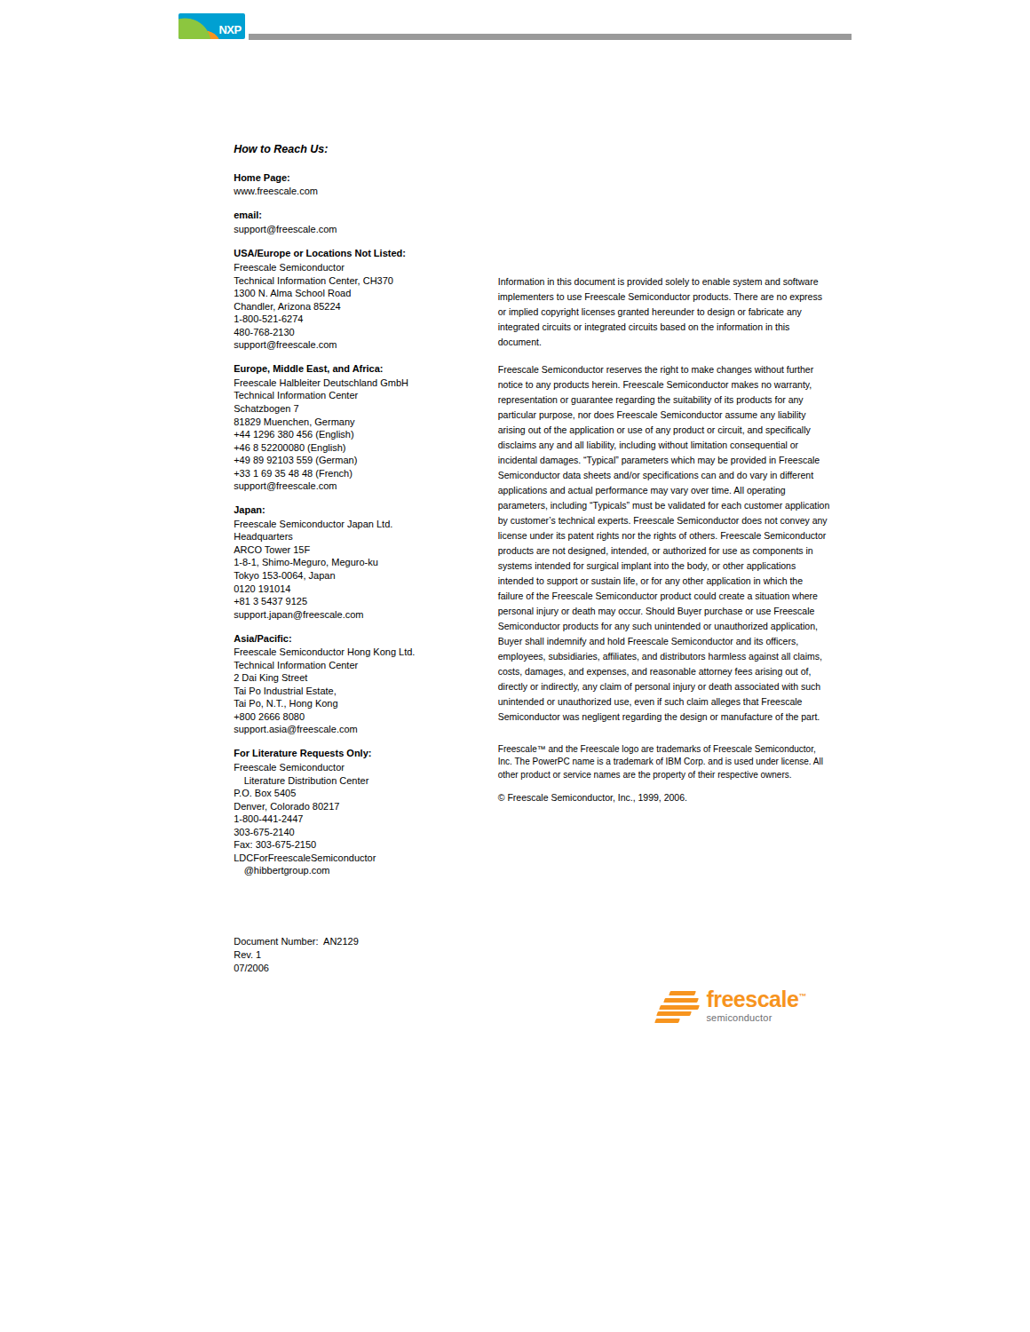NXP
How to Reach Us:
Home Page:
www.freescale.com
email:
support@freescale.com
USA/Europe or Locations Not Listed:
Freescale Semiconductor
Technical Information Center, CH370
1300 N. Alma School Road
Chandler, Arizona 85224
1-800-521-6274
480-768-2130
support@freescale.com
Europe, Middle East, and Africa:
Freescale Halbleiter Deutschland GmbH
Technical Information Center
Schatzbogen 7
81829 Muenchen, Germany
+44 1296 380 456 (English)
+46 8 52200080 (English)
+49 89 92103 559 (German)
+33 1 69 35 48 48 (French)
support@freescale.com
Japan:
Freescale Semiconductor Japan Ltd.
Headquarters
ARCO Tower 15F
1-8-1, Shimo-Meguro, Meguro-ku
Tokyo 153-0064, Japan
0120 191014
+81 3 5437 9125
support.japan@freescale.com
Asia/Pacific:
Freescale Semiconductor Hong Kong Ltd.
Technical Information Center
2 Dai King Street
Tai Po Industrial Estate,
Tai Po, N.T., Hong Kong
+800 2666 8080
support.asia@freescale.com
For Literature Requests Only:
Freescale Semiconductor
Literature Distribution Center
P.O. Box 5405
Denver, Colorado 80217
1-800-441-2447
303-675-2140
Fax: 303-675-2150
LDCForFreescaleSemiconductor
@hibbertgroup.com
Information in this document is provided solely to enable system and software implementers to use Freescale Semiconductor products. There are no express or implied copyright licenses granted hereunder to design or fabricate any integrated circuits or integrated circuits based on the information in this document.
Freescale Semiconductor reserves the right to make changes without further notice to any products herein. Freescale Semiconductor makes no warranty, representation or guarantee regarding the suitability of its products for any particular purpose, nor does Freescale Semiconductor assume any liability arising out of the application or use of any product or circuit, and specifically disclaims any and all liability, including without limitation consequential or incidental damages. “Typical” parameters which may be provided in Freescale Semiconductor data sheets and/or specifications can and do vary in different applications and actual performance may vary over time. All operating parameters, including “Typicals” must be validated for each customer application by customer’s technical experts. Freescale Semiconductor does not convey any license under its patent rights nor the rights of others. Freescale Semiconductor products are not designed, intended, or authorized for use as components in systems intended for surgical implant into the body, or other applications intended to support or sustain life, or for any other application in which the failure of the Freescale Semiconductor product could create a situation where personal injury or death may occur. Should Buyer purchase or use Freescale Semiconductor products for any such unintended or unauthorized application, Buyer shall indemnify and hold Freescale Semiconductor and its officers, employees, subsidiaries, affiliates, and distributors harmless against all claims, costs, damages, and expenses, and reasonable attorney fees arising out of, directly or indirectly, any claim of personal injury or death associated with such unintended or unauthorized use, even if such claim alleges that Freescale Semiconductor was negligent regarding the design or manufacture of the part.
Freescale™ and the Freescale logo are trademarks of Freescale Semiconductor, Inc. The PowerPC name is a trademark of IBM Corp. and is used under license. All other product or service names are the property of their respective owners.
© Freescale Semiconductor, Inc., 1999, 2006.
Document Number: AN2129
Rev. 1
07/2006
freescale™
semiconductor